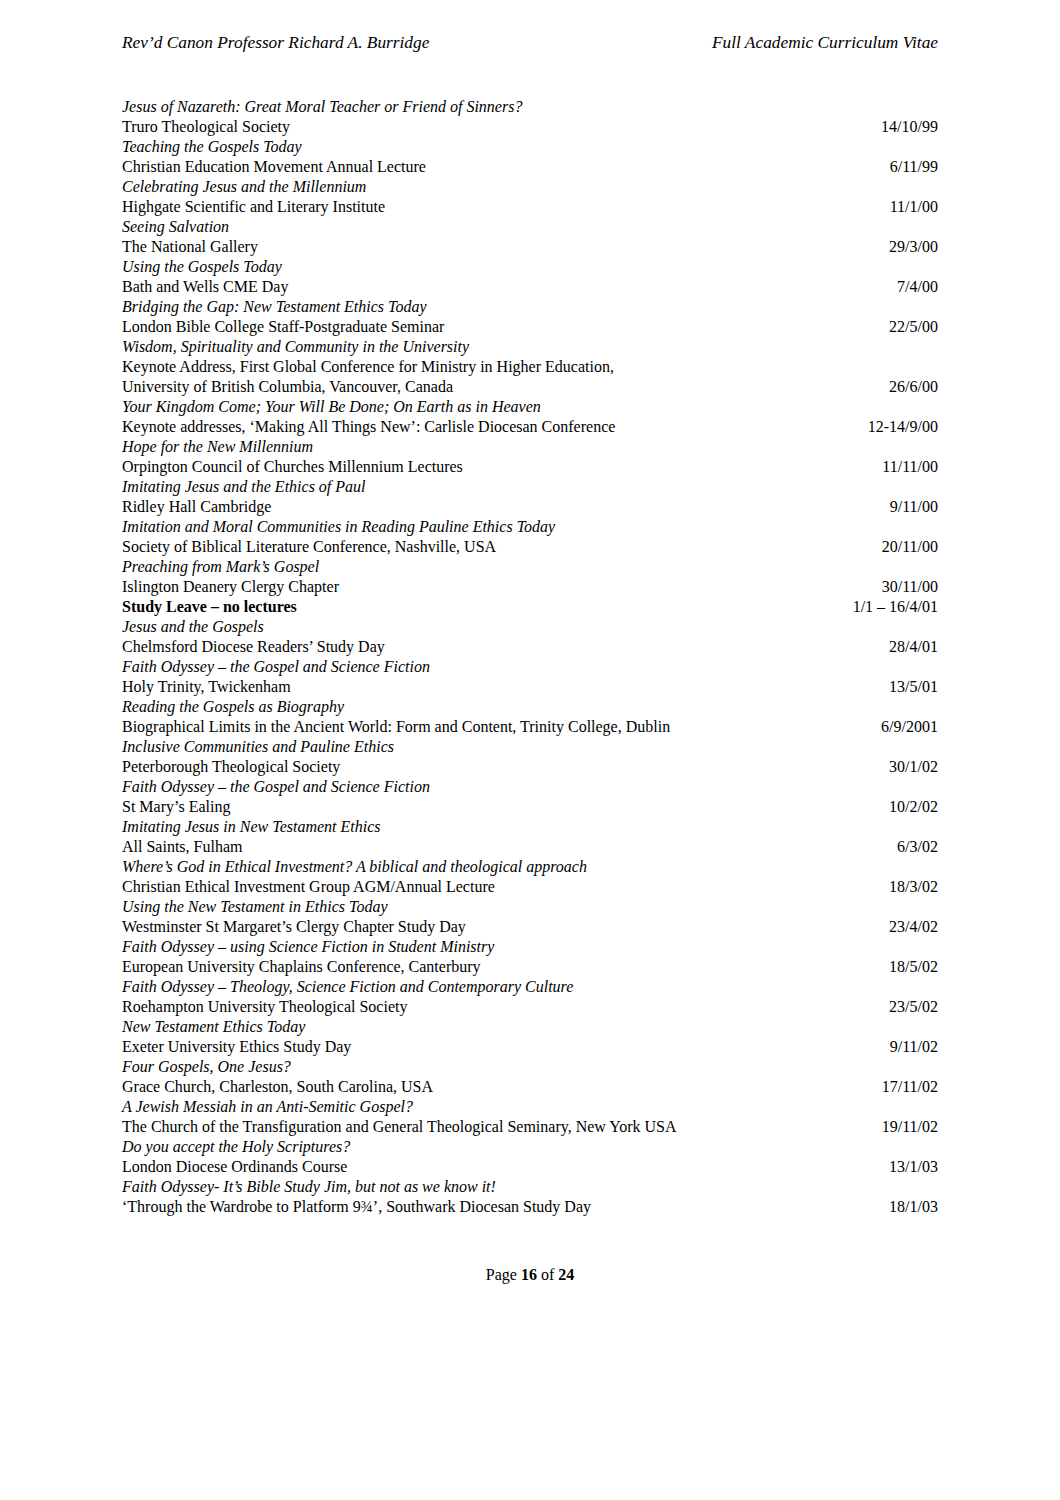Rev’d Canon Professor Richard A. Burridge Full Academic Curriculum Vitae
| Jesus of Nazareth: Great Moral Teacher or Friend of Sinners? | |
| Truro Theological Society | 14/10/99 |
| Teaching the Gospels Today | |
| Christian Education Movement Annual Lecture | 6/11/99 |
| Celebrating Jesus and the Millennium | |
| Highgate Scientific and Literary Institute | 11/1/00 |
| Seeing Salvation | |
| The National Gallery | 29/3/00 |
| Using the Gospels Today | |
| Bath and Wells CME Day | 7/4/00 |
| Bridging the Gap: New Testament Ethics Today | |
| London Bible College Staff-Postgraduate Seminar | 22/5/00 |
| Wisdom, Spirituality and Community in the University | |
| Keynote Address, First Global Conference for Ministry in Higher Education, | |
| University of British Columbia, Vancouver, Canada | 26/6/00 |
| Your Kingdom Come; Your Will Be Done; On Earth as in Heaven | |
| Keynote addresses, ‘Making All Things New’: Carlisle Diocesan Conference | 12-14/9/00 |
| Hope for the New Millennium | |
| Orpington Council of Churches Millennium Lectures | 11/11/00 |
| Imitating Jesus and the Ethics of Paul | |
| Ridley Hall Cambridge | 9/11/00 |
| Imitation and Moral Communities in Reading Pauline Ethics Today | |
| Society of Biblical Literature Conference, Nashville, USA | 20/11/00 |
| Preaching from Mark’s Gospel | |
| Islington Deanery Clergy Chapter | 30/11/00 |
| Study Leave – no lectures | 1/1 – 16/4/01 |
| Jesus and the Gospels | |
| Chelmsford Diocese Readers’ Study Day | 28/4/01 |
| Faith Odyssey – the Gospel and Science Fiction | |
| Holy Trinity, Twickenham | 13/5/01 |
| Reading the Gospels as Biography | |
| Biographical Limits in the Ancient World: Form and Content, Trinity College, Dublin | 6/9/2001 |
| Inclusive Communities and Pauline Ethics | |
| Peterborough Theological Society | 30/1/02 |
| Faith Odyssey – the Gospel and Science Fiction | |
| St Mary’s Ealing | 10/2/02 |
| Imitating Jesus in New Testament Ethics | |
| All Saints, Fulham | 6/3/02 |
| Where’s God in Ethical Investment? A biblical and theological approach | |
| Christian Ethical Investment Group AGM/Annual Lecture | 18/3/02 |
| Using the New Testament in Ethics Today | |
| Westminster St Margaret’s Clergy Chapter Study Day | 23/4/02 |
| Faith Odyssey – using Science Fiction in Student Ministry | |
| European University Chaplains Conference, Canterbury | 18/5/02 |
| Faith Odyssey – Theology, Science Fiction and Contemporary Culture | |
| Roehampton University Theological Society | 23/5/02 |
| New Testament Ethics Today | |
| Exeter University Ethics Study Day | 9/11/02 |
| Four Gospels, One Jesus? | |
| Grace Church, Charleston, South Carolina, USA | 17/11/02 |
| A Jewish Messiah in an Anti-Semitic Gospel? | |
| The Church of the Transfiguration and General Theological Seminary, New York USA | 19/11/02 |
| Do you accept the Holy Scriptures? | |
| London Diocese Ordinands Course | 13/1/03 |
| Faith Odyssey- It’s Bible Study Jim, but not as we know it! | |
| ‘Through the Wardrobe to Platform 9¾’, Southwark Diocesan Study Day | 18/1/03 |
Page 16 of 24